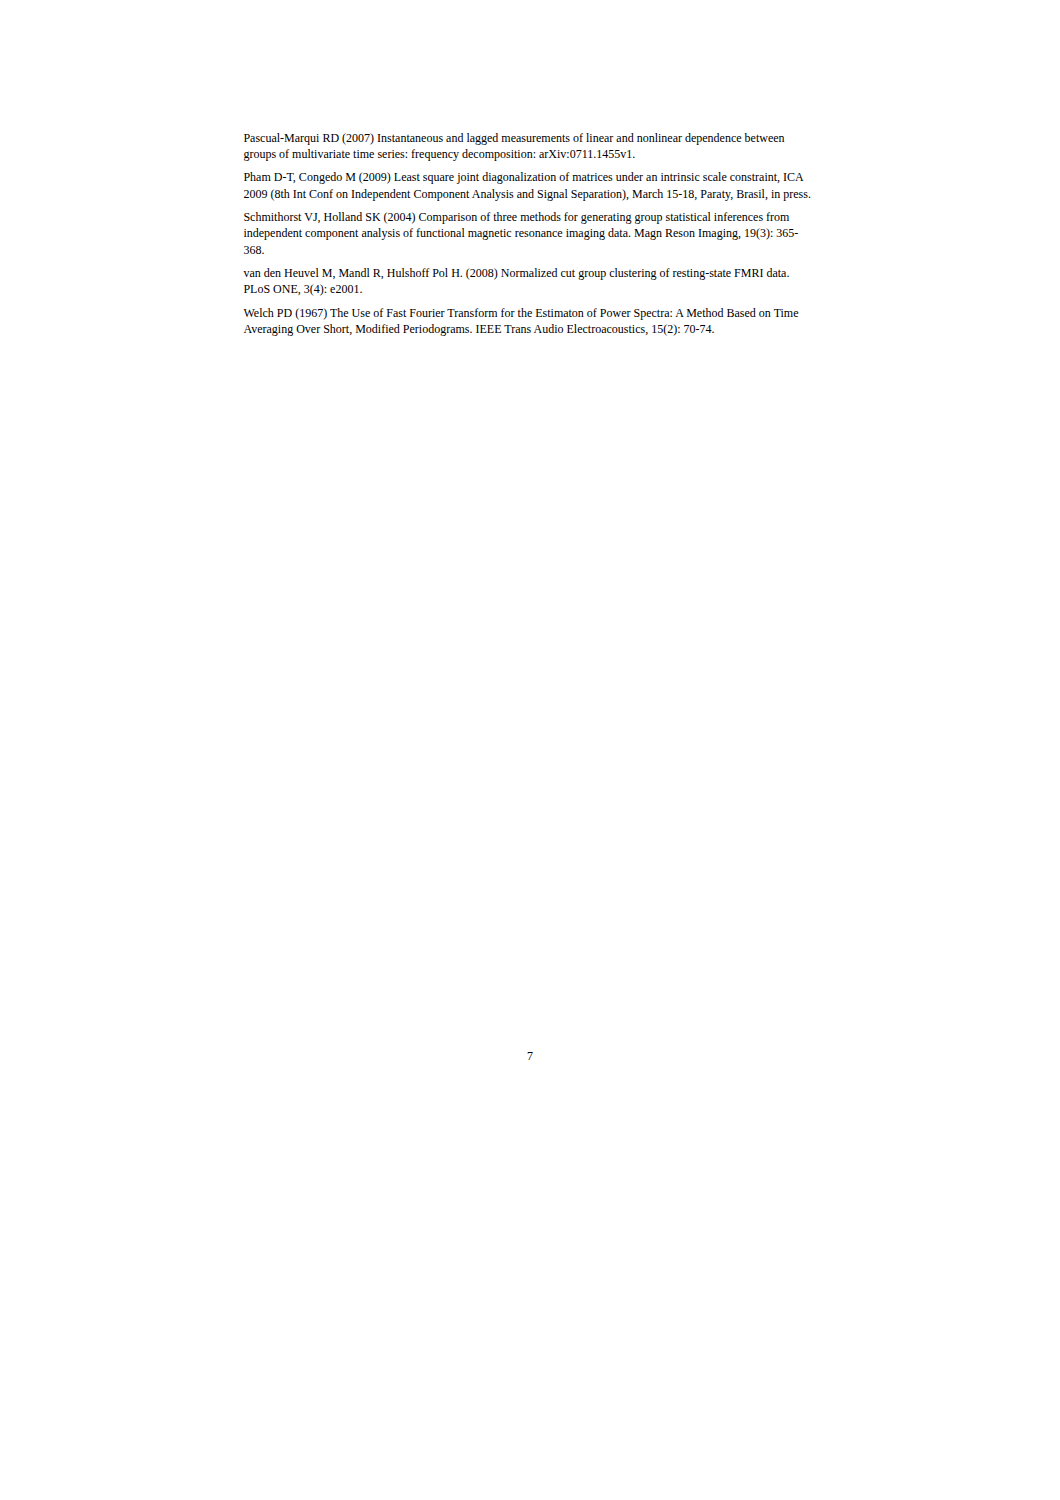Pascual-Marqui RD (2007) Instantaneous and lagged measurements of linear and nonlinear dependence between groups of multivariate time series: frequency decomposition: arXiv:0711.1455v1.
Pham D-T, Congedo M (2009) Least square joint diagonalization of matrices under an intrinsic scale constraint, ICA 2009 (8th Int Conf on Independent Component Analysis and Signal Separation), March 15-18, Paraty, Brasil, in press.
Schmithorst VJ, Holland SK (2004) Comparison of three methods for generating group statistical inferences from independent component analysis of functional magnetic resonance imaging data. Magn Reson Imaging, 19(3): 365-368.
van den Heuvel M, Mandl R, Hulshoff Pol H. (2008) Normalized cut group clustering of resting-state FMRI data. PLoS ONE, 3(4): e2001.
Welch PD (1967) The Use of Fast Fourier Transform for the Estimaton of Power Spectra: A Method Based on Time Averaging Over Short, Modified Periodograms. IEEE Trans Audio Electroacoustics, 15(2): 70-74.
7